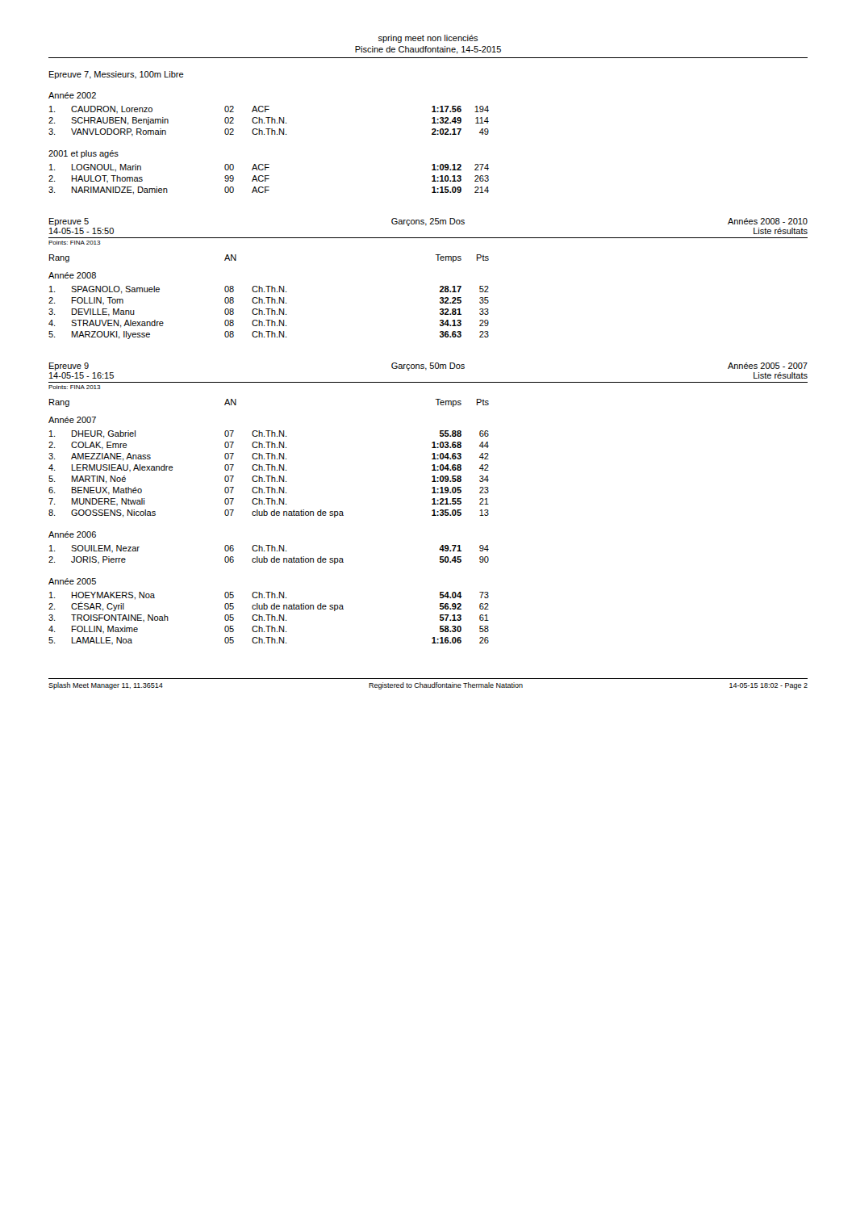spring meet non licenciés
Piscine de Chaudfontaine, 14-5-2015
Epreuve 7, Messieurs, 100m Libre
Année 2002
| 1. | CAUDRON, Lorenzo | 02 | ACF | 1:17.56 | 194 |
| 2. | SCHRAUBEN, Benjamin | 02 | Ch.Th.N. | 1:32.49 | 114 |
| 3. | VANVLODORP, Romain | 02 | Ch.Th.N. | 2:02.17 | 49 |
2001 et plus agés
| 1. | LOGNOUL, Marin | 00 | ACF | 1:09.12 | 274 |
| 2. | HAULOT, Thomas | 99 | ACF | 1:10.13 | 263 |
| 3. | NARIMANIDZE, Damien | 00 | ACF | 1:15.09 | 214 |
| Epreuve 5 14-05-15 - 15:50 | Garçons, 25m Dos | Années 2008 - 2010 Liste résultats |
Points: FINA 2013
| Rang | | AN | | Temps | Pts |
Année 2008
| 1. | SPAGNOLO, Samuele | 08 | Ch.Th.N. | 28.17 | 52 |
| 2. | FOLLIN, Tom | 08 | Ch.Th.N. | 32.25 | 35 |
| 3. | DEVILLE, Manu | 08 | Ch.Th.N. | 32.81 | 33 |
| 4. | STRAUVEN, Alexandre | 08 | Ch.Th.N. | 34.13 | 29 |
| 5. | MARZOUKI, Ilyesse | 08 | Ch.Th.N. | 36.63 | 23 |
| Epreuve 9 14-05-15 - 16:15 | Garçons, 50m Dos | Années 2005 - 2007 Liste résultats |
Points: FINA 2013
| Rang | | AN | | Temps | Pts |
Année 2007
| 1. | DHEUR, Gabriel | 07 | Ch.Th.N. | 55.88 | 66 |
| 2. | COLAK, Emre | 07 | Ch.Th.N. | 1:03.68 | 44 |
| 3. | AMEZZIANE, Anass | 07 | Ch.Th.N. | 1:04.63 | 42 |
| 4. | LERMUSIEAU, Alexandre | 07 | Ch.Th.N. | 1:04.68 | 42 |
| 5. | MARTIN, Noé | 07 | Ch.Th.N. | 1:09.58 | 34 |
| 6. | BENEUX, Mathéo | 07 | Ch.Th.N. | 1:19.05 | 23 |
| 7. | MUNDERE, Ntwali | 07 | Ch.Th.N. | 1:21.55 | 21 |
| 8. | GOOSSENS, Nicolas | 07 | club de natation de spa | 1:35.05 | 13 |
Année 2006
| 1. | SOUILEM, Nezar | 06 | Ch.Th.N. | 49.71 | 94 |
| 2. | JORIS, Pierre | 06 | club de natation de spa | 50.45 | 90 |
Année 2005
| 1. | HOEYMAKERS, Noa | 05 | Ch.Th.N. | 54.04 | 73 |
| 2. | CÉSAR, Cyril | 05 | club de natation de spa | 56.92 | 62 |
| 3. | TROISFONTAINE, Noah | 05 | Ch.Th.N. | 57.13 | 61 |
| 4. | FOLLIN, Maxime | 05 | Ch.Th.N. | 58.30 | 58 |
| 5. | LAMALLE, Noa | 05 | Ch.Th.N. | 1:16.06 | 26 |
Splash Meet Manager 11, 11.36514
Registered to Chaudfontaine Thermale Natation
14-05-15 18:02 - Page 2